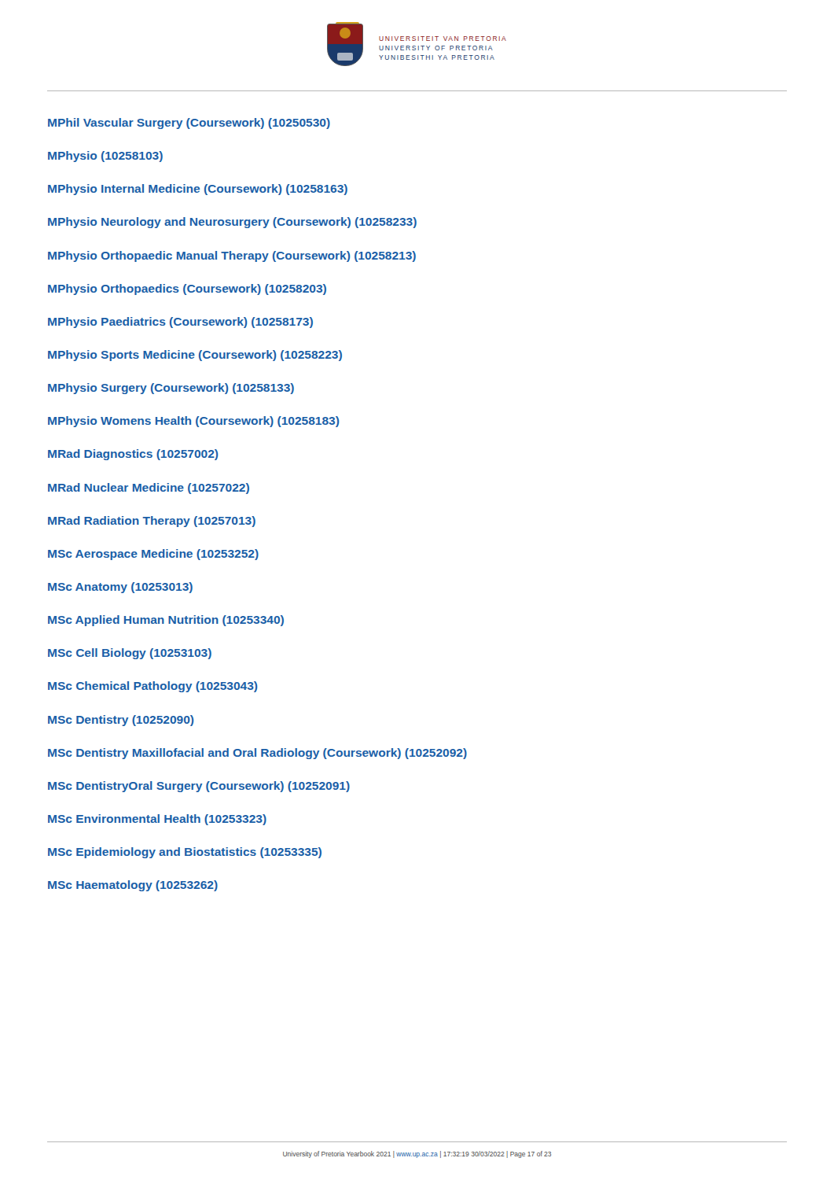UNIVERSITEIT VAN PRETORIA
UNIVERSITY OF PRETORIA
YUNIBESITHI YA PRETORIA
MPhil Vascular Surgery (Coursework) (10250530)
MPhysio (10258103)
MPhysio Internal Medicine (Coursework) (10258163)
MPhysio Neurology and Neurosurgery (Coursework) (10258233)
MPhysio Orthopaedic Manual Therapy (Coursework) (10258213)
MPhysio Orthopaedics (Coursework) (10258203)
MPhysio Paediatrics (Coursework) (10258173)
MPhysio Sports Medicine (Coursework) (10258223)
MPhysio Surgery (Coursework) (10258133)
MPhysio Womens Health (Coursework) (10258183)
MRad Diagnostics (10257002)
MRad Nuclear Medicine (10257022)
MRad Radiation Therapy (10257013)
MSc Aerospace Medicine (10253252)
MSc Anatomy (10253013)
MSc Applied Human Nutrition (10253340)
MSc Cell Biology (10253103)
MSc Chemical Pathology (10253043)
MSc Dentistry (10252090)
MSc Dentistry Maxillofacial and Oral Radiology (Coursework) (10252092)
MSc DentistryOral Surgery (Coursework) (10252091)
MSc Environmental Health (10253323)
MSc Epidemiology and Biostatistics (10253335)
MSc Haematology (10253262)
University of Pretoria Yearbook 2021 | www.up.ac.za | 17:32:19 30/03/2022 | Page 17 of 23